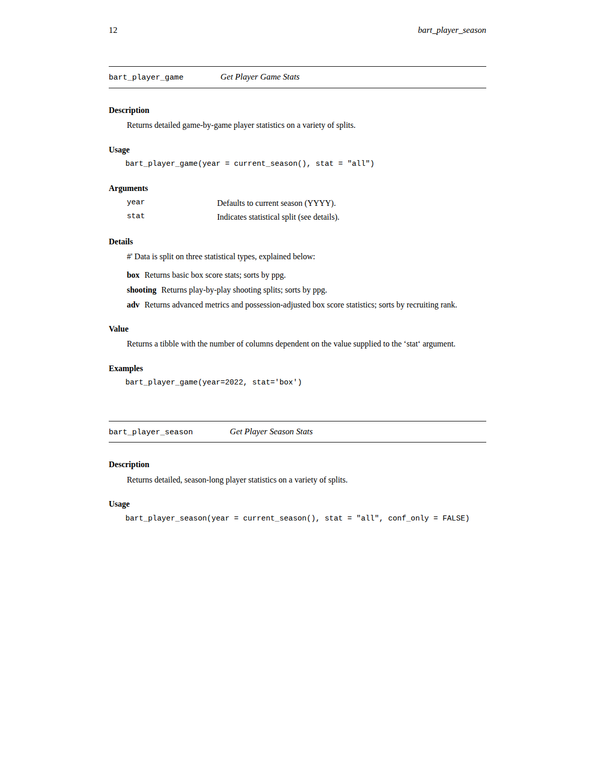12 bart_player_season
bart_player_game Get Player Game Stats
Description
Returns detailed game-by-game player statistics on a variety of splits.
Usage
bart_player_game(year = current_season(), stat = "all")
Arguments
year
Defaults to current season (YYYY).
stat
Indicates statistical split (see details).
Details
#' Data is split on three statistical types, explained below:
box
Returns basic box score stats; sorts by ppg.
shooting
Returns play-by-play shooting splits; sorts by ppg.
adv
Returns advanced metrics and possession-adjusted box score statistics; sorts by recruiting rank.
Value
Returns a tibble with the number of columns dependent on the value supplied to the ‘stat‘ argument.
Examples
bart_player_game(year=2022, stat='box')
bart_player_season Get Player Season Stats
Description
Returns detailed, season-long player statistics on a variety of splits.
Usage
bart_player_season(year = current_season(), stat = "all", conf_only = FALSE)